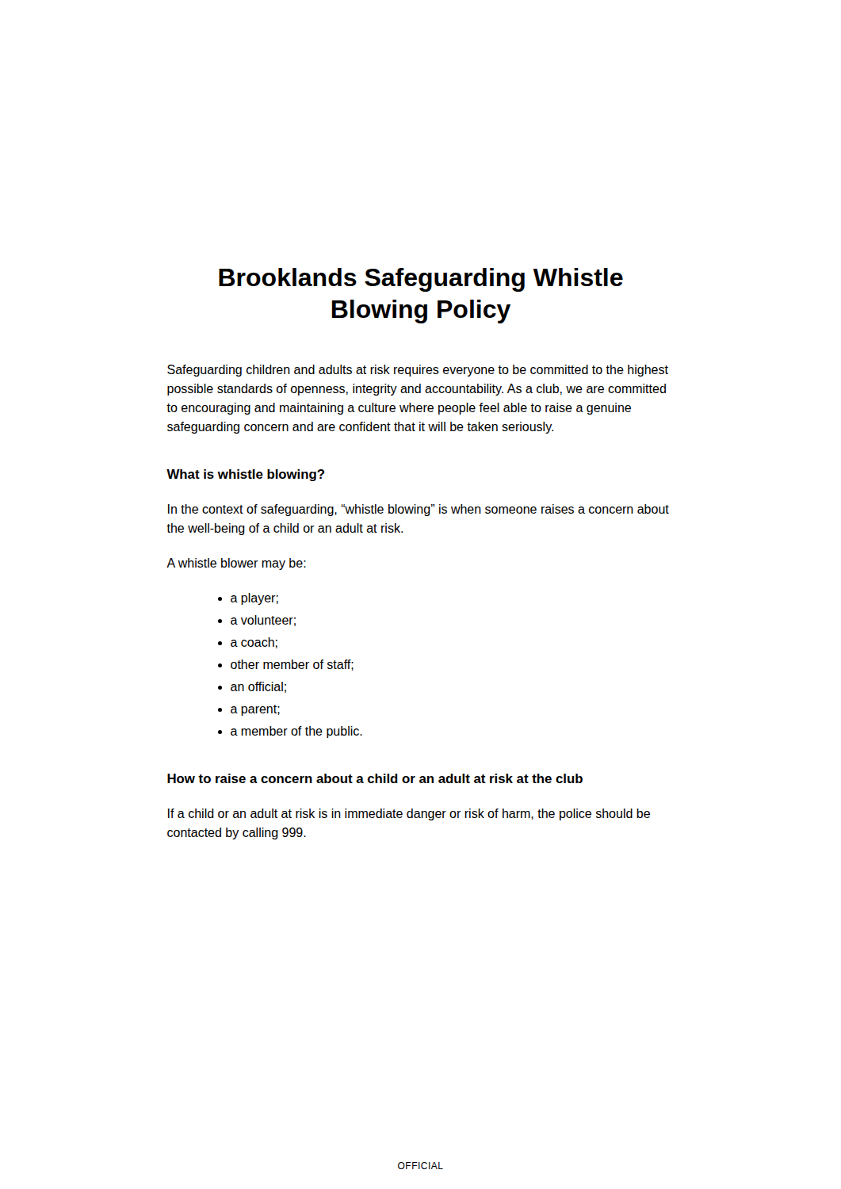Brooklands Safeguarding Whistle Blowing Policy
Safeguarding children and adults at risk requires everyone to be committed to the highest possible standards of openness, integrity and accountability. As a club, we are committed to encouraging and maintaining a culture where people feel able to raise a genuine safeguarding concern and are confident that it will be taken seriously.
What is whistle blowing?
In the context of safeguarding, “whistle blowing” is when someone raises a concern about the well-being of a child or an adult at risk.
A whistle blower may be:
a player;
a volunteer;
a coach;
other member of staff;
an official;
a parent;
a member of the public.
How to raise a concern about a child or an adult at risk at the club
If a child or an adult at risk is in immediate danger or risk of harm, the police should be contacted by calling 999.
OFFICIAL